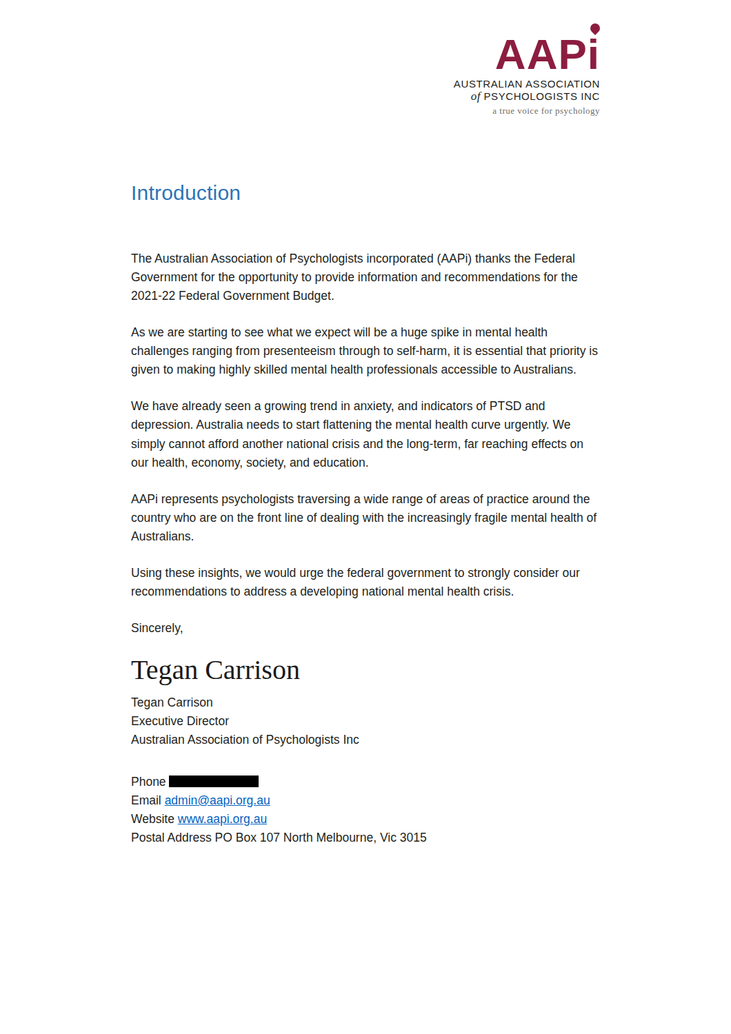AAPi
AUSTRALIAN ASSOCIATION
of PSYCHOLOGISTS INC
a true voice for psychology
Introduction
The Australian Association of Psychologists incorporated (AAPi) thanks the Federal Government for the opportunity to provide information and recommendations for the 2021-22 Federal Government Budget.
As we are starting to see what we expect will be a huge spike in mental health challenges ranging from presenteeism through to self-harm, it is essential that priority is given to making highly skilled mental health professionals accessible to Australians.
We have already seen a growing trend in anxiety, and indicators of PTSD and depression. Australia needs to start flattening the mental health curve urgently. We simply cannot afford another national crisis and the long-term, far reaching effects on our health, economy, society, and education.
AAPi represents psychologists traversing a wide range of areas of practice around the country who are on the front line of dealing with the increasingly fragile mental health of Australians.
Using these insights, we would urge the federal government to strongly consider our recommendations to address a developing national mental health crisis.
Sincerely,
Tegan Carrison
Tegan Carrison
Executive Director
Australian Association of Psychologists Inc
Phone
Email admin@aapi.org.au
Website www.aapi.org.au
Postal Address PO Box 107 North Melbourne, Vic 3015